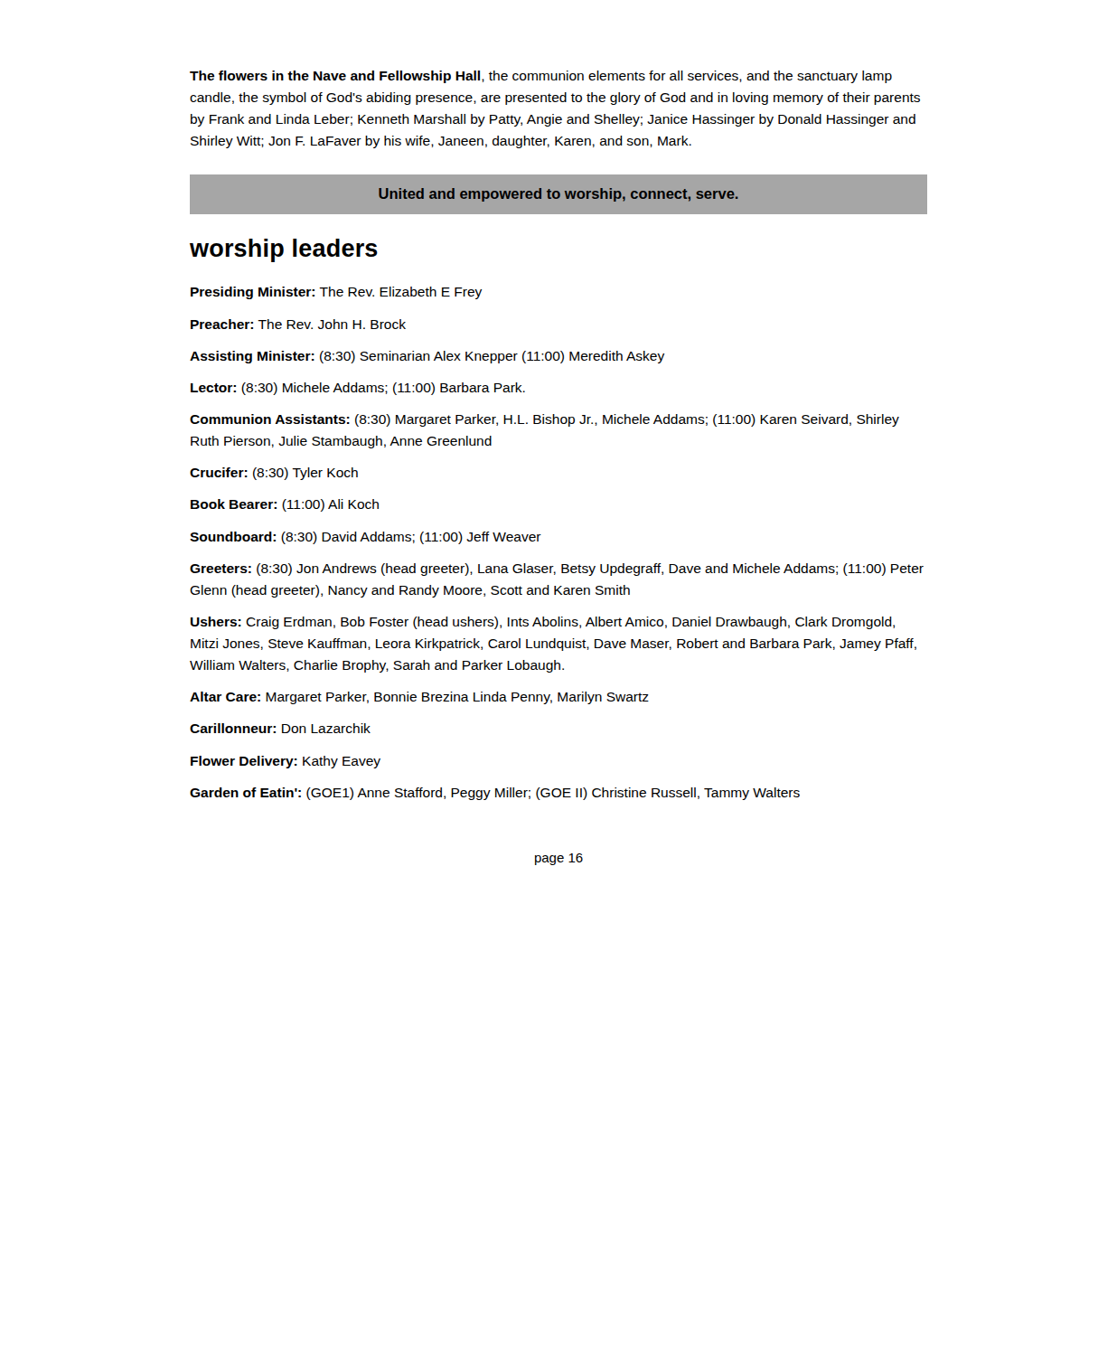The flowers in the Nave and Fellowship Hall, the communion elements for all services, and the sanctuary lamp candle, the symbol of God's abiding presence, are presented to the glory of God and in loving memory of their parents by Frank and Linda Leber; Kenneth Marshall by Patty, Angie and Shelley; Janice Hassinger by Donald Hassinger and Shirley Witt; Jon F. LaFaver by his wife, Janeen, daughter, Karen, and son, Mark.
United and empowered to worship, connect, serve.
worship leaders
Presiding Minister: The Rev. Elizabeth E Frey
Preacher: The Rev. John H. Brock
Assisting Minister: (8:30) Seminarian Alex Knepper (11:00) Meredith Askey
Lector: (8:30) Michele Addams; (11:00) Barbara Park.
Communion Assistants: (8:30) Margaret Parker, H.L. Bishop Jr., Michele Addams; (11:00) Karen Seivard, Shirley Ruth Pierson, Julie Stambaugh, Anne Greenlund
Crucifer: (8:30) Tyler Koch
Book Bearer: (11:00) Ali Koch
Soundboard: (8:30) David Addams; (11:00) Jeff Weaver
Greeters: (8:30) Jon Andrews (head greeter), Lana Glaser, Betsy Updegraff, Dave and Michele Addams; (11:00) Peter Glenn (head greeter), Nancy and Randy Moore, Scott and Karen Smith
Ushers: Craig Erdman, Bob Foster (head ushers), Ints Abolins, Albert Amico, Daniel Drawbaugh, Clark Dromgold, Mitzi Jones, Steve Kauffman, Leora Kirkpatrick, Carol Lundquist, Dave Maser, Robert and Barbara Park, Jamey Pfaff, William Walters, Charlie Brophy, Sarah and Parker Lobaugh.
Altar Care: Margaret Parker, Bonnie Brezina Linda Penny, Marilyn Swartz
Carillonneur: Don Lazarchik
Flower Delivery: Kathy Eavey
Garden of Eatin': (GOE1) Anne Stafford, Peggy Miller; (GOE II) Christine Russell, Tammy Walters
page 16